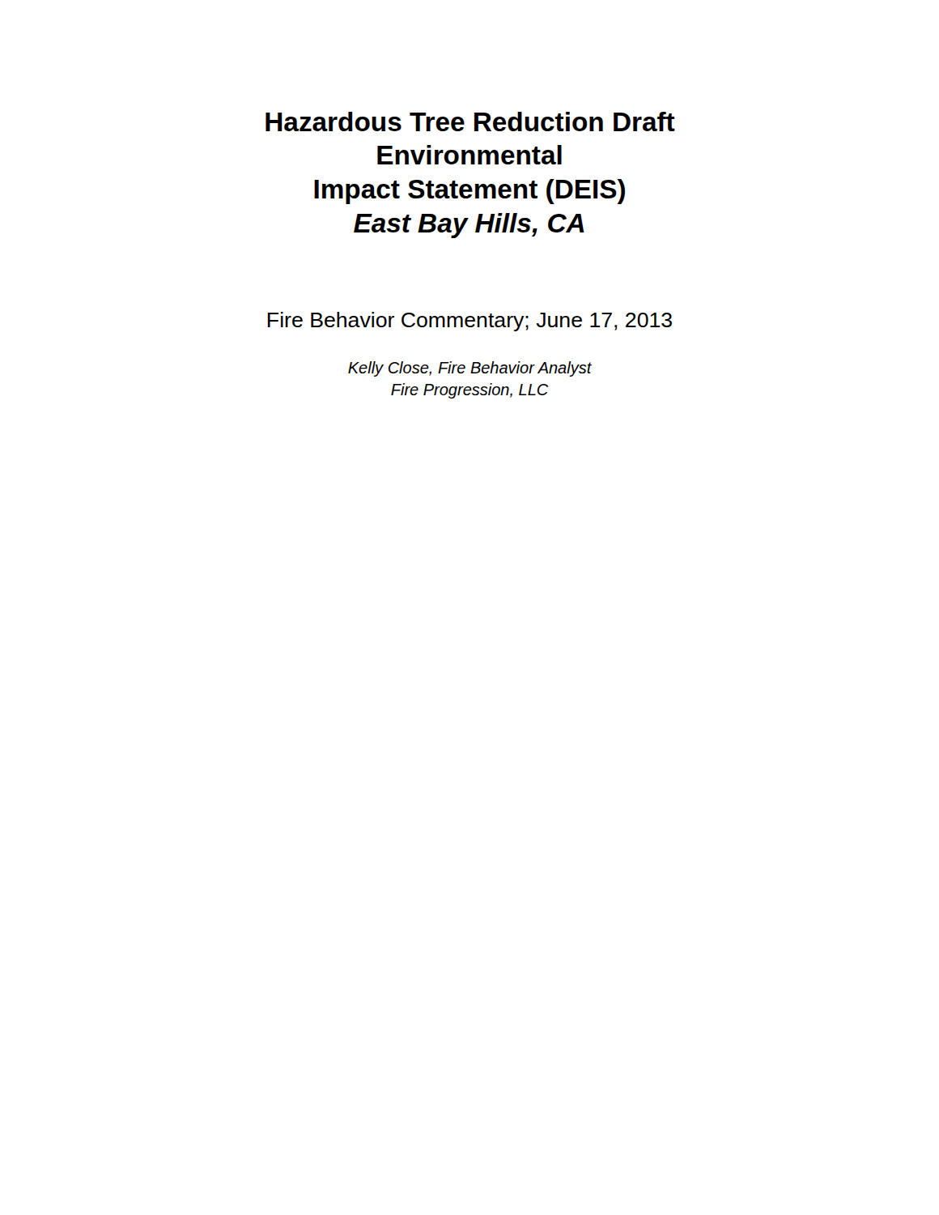Hazardous Tree Reduction Draft Environmental
Impact Statement (DEIS)
East Bay Hills, CA
Fire Behavior Commentary; June 17, 2013
Kelly Close, Fire Behavior Analyst
Fire Progression, LLC